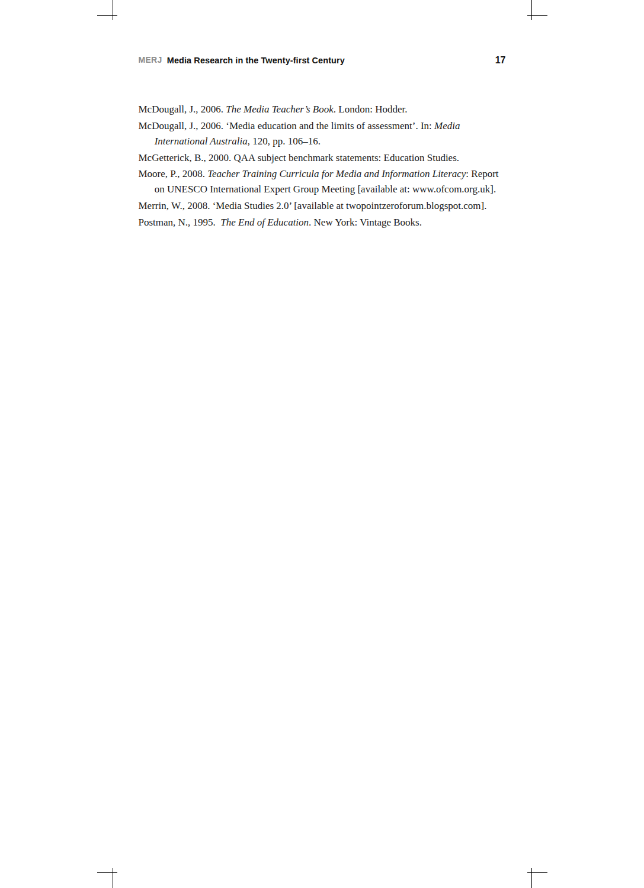MERJ Media Research in the Twenty-first Century
17
McDougall, J., 2006. The Media Teacher’s Book. London: Hodder.
McDougall, J., 2006. ‘Media education and the limits of assessment’. In: Media International Australia, 120, pp. 106–16.
McGetterick, B., 2000. QAA subject benchmark statements: Education Studies.
Moore, P., 2008. Teacher Training Curricula for Media and Information Literacy: Report on UNESCO International Expert Group Meeting [available at: www.ofcom.org.uk].
Merrin, W., 2008. ‘Media Studies 2.0’ [available at twopointzeroforum.blogspot.com].
Postman, N., 1995. The End of Education. New York: Vintage Books.